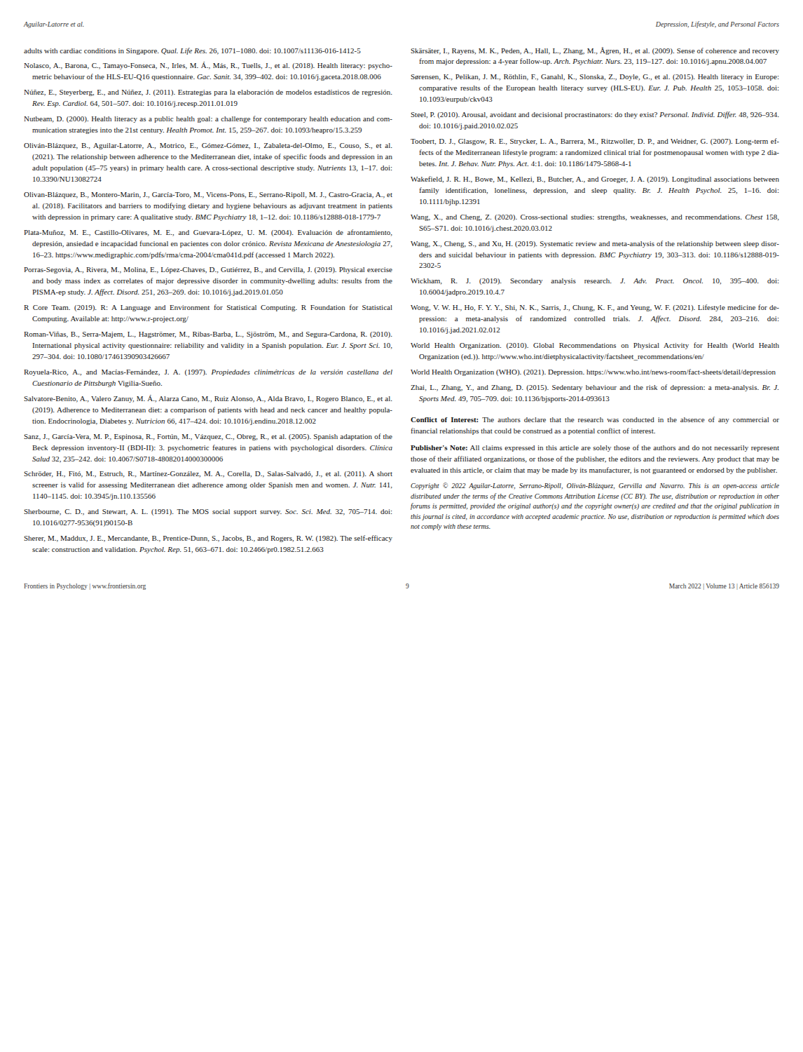Aguilar-Latorre et al.
Depression, Lifestyle, and Personal Factors
adults with cardiac conditions in Singapore. Qual. Life Res. 26, 1071–1080. doi: 10.1007/s11136-016-1412-5
Nolasco, A., Barona, C., Tamayo-Fonseca, N., Irles, M. Á., Más, R., Tuells, J., et al. (2018). Health literacy: psychometric behaviour of the HLS-EU-Q16 questionnaire. Gac. Sanit. 34, 399–402. doi: 10.1016/j.gaceta.2018.08.006
Núñez, E., Steyerberg, E., and Núñez, J. (2011). Estrategias para la elaboración de modelos estadísticos de regresión. Rev. Esp. Cardiol. 64, 501–507. doi: 10.1016/j.recesp.2011.01.019
Nutbeam, D. (2000). Health literacy as a public health goal: a challenge for contemporary health education and communication strategies into the 21st century. Health Promot. Int. 15, 259–267. doi: 10.1093/heapro/15.3.259
Oliván-Blázquez, B., Aguilar-Latorre, A., Motrico, E., Gómez-Gómez, I., Zabaleta-del-Olmo, E., Couso, S., et al. (2021). The relationship between adherence to the Mediterranean diet, intake of specific foods and depression in an adult population (45–75 years) in primary health care. A cross-sectional descriptive study. Nutrients 13, 1–17. doi: 10.3390/NU13082724
Olivan-Blázquez, B., Montero-Marin, J., García-Toro, M., Vicens-Pons, E., Serrano-Ripoll, M. J., Castro-Gracia, A., et al. (2018). Facilitators and barriers to modifying dietary and hygiene behaviours as adjuvant treatment in patients with depression in primary care: A qualitative study. BMC Psychiatry 18, 1–12. doi: 10.1186/s12888-018-1779-7
Plata-Muñoz, M. E., Castillo-Olivares, M. E., and Guevara-López, U. M. (2004). Evaluación de afrontamiento, depresión, ansiedad e incapacidad funcional en pacientes con dolor crónico. Revista Mexicana de Anestesiologia 27, 16–23. https://www.medigraphic.com/pdfs/rma/cma-2004/cma041d.pdf (accessed 1 March 2022).
Porras-Segovia, A., Rivera, M., Molina, E., López-Chaves, D., Gutiérrez, B., and Cervilla, J. (2019). Physical exercise and body mass index as correlates of major depressive disorder in community-dwelling adults: results from the PISMA-ep study. J. Affect. Disord. 251, 263–269. doi: 10.1016/j.jad.2019.01.050
R Core Team. (2019). R: A Language and Environment for Statistical Computing. R Foundation for Statistical Computing. Available at: http://www.r-project.org/
Roman-Viñas, B., Serra-Majem, L., Hagströmer, M., Ribas-Barba, L., Sjöström, M., and Segura-Cardona, R. (2010). International physical activity questionnaire: reliability and validity in a Spanish population. Eur. J. Sport Sci. 10, 297–304. doi: 10.1080/17461390903426667
Royuela-Rico, A., and Macías-Fernández, J. A. (1997). Propiedades clinimétricas de la versión castellana del Cuestionario de Pittsburgh Vigilia-Sueño.
Salvatore-Benito, A., Valero Zanuy, M. Á., Alarza Cano, M., Ruiz Alonso, A., Alda Bravo, I., Rogero Blanco, E., et al. (2019). Adherence to Mediterranean diet: a comparison of patients with head and neck cancer and healthy population. Endocrinologia, Diabetes y. Nutricion 66, 417–424. doi: 10.1016/j.endinu.2018.12.002
Sanz, J., García-Vera, M. P., Espinosa, R., Fortún, M., Vázquez, C., Obreg, R., et al. (2005). Spanish adaptation of the Beck depression inventory-II (BDI-II): 3. psychometric features in patiens with psychological disorders. Clínica Salud 32, 235–242. doi: 10.4067/S0718-48082014000300006
Schröder, H., Fitó, M., Estruch, R., Martínez-González, M. A., Corella, D., Salas-Salvadó, J., et al. (2011). A short screener is valid for assessing Mediterranean diet adherence among older Spanish men and women. J. Nutr. 141, 1140–1145. doi: 10.3945/jn.110.135566
Sherbourne, C. D., and Stewart, A. L. (1991). The MOS social support survey. Soc. Sci. Med. 32, 705–714. doi: 10.1016/0277-9536(91)90150-B
Sherer, M., Maddux, J. E., Mercandante, B., Prentice-Dunn, S., Jacobs, B., and Rogers, R. W. (1982). The self-efficacy scale: construction and validation. Psychol. Rep. 51, 663–671. doi: 10.2466/pr0.1982.51.2.663
Skärsäter, I., Rayens, M. K., Peden, A., Hall, L., Zhang, M., Ågren, H., et al. (2009). Sense of coherence and recovery from major depression: a 4-year follow-up. Arch. Psychiatr. Nurs. 23, 119–127. doi: 10.1016/j.apnu.2008.04.007
Sørensen, K., Pelikan, J. M., Röthlin, F., Ganahl, K., Slonska, Z., Doyle, G., et al. (2015). Health literacy in Europe: comparative results of the European health literacy survey (HLS-EU). Eur. J. Pub. Health 25, 1053–1058. doi: 10.1093/eurpub/ckv043
Steel, P. (2010). Arousal, avoidant and decisional procrastinators: do they exist? Personal. Individ. Differ. 48, 926–934. doi: 10.1016/j.paid.2010.02.025
Toobert, D. J., Glasgow, R. E., Strycker, L. A., Barrera, M., Ritzwoller, D. P., and Weidner, G. (2007). Long-term effects of the Mediterranean lifestyle program: a randomized clinical trial for postmenopausal women with type 2 diabetes. Int. J. Behav. Nutr. Phys. Act. 4:1. doi: 10.1186/1479-5868-4-1
Wakefield, J. R. H., Bowe, M., Kellezi, B., Butcher, A., and Groeger, J. A. (2019). Longitudinal associations between family identification, loneliness, depression, and sleep quality. Br. J. Health Psychol. 25, 1–16. doi: 10.1111/bjhp.12391
Wang, X., and Cheng, Z. (2020). Cross-sectional studies: strengths, weaknesses, and recommendations. Chest 158, S65–S71. doi: 10.1016/j.chest.2020.03.012
Wang, X., Cheng, S., and Xu, H. (2019). Systematic review and meta-analysis of the relationship between sleep disorders and suicidal behaviour in patients with depression. BMC Psychiatry 19, 303–313. doi: 10.1186/s12888-019-2302-5
Wickham, R. J. (2019). Secondary analysis research. J. Adv. Pract. Oncol. 10, 395–400. doi: 10.6004/jadpro.2019.10.4.7
Wong, V. W. H., Ho, F. Y. Y., Shi, N. K., Sarris, J., Chung, K. F., and Yeung, W. F. (2021). Lifestyle medicine for depression: a meta-analysis of randomized controlled trials. J. Affect. Disord. 284, 203–216. doi: 10.1016/j.jad.2021.02.012
World Health Organization. (2010). Global Recommendations on Physical Activity for Health (World Health Organization (ed.)). http://www.who.int/dietphysicalactivity/factsheet_recommendations/en/
World Health Organization (WHO). (2021). Depression. https://www.who.int/news-room/fact-sheets/detail/depression
Zhai, L., Zhang, Y., and Zhang, D. (2015). Sedentary behaviour and the risk of depression: a meta-analysis. Br. J. Sports Med. 49, 705–709. doi: 10.1136/bjsports-2014-093613
Conflict of Interest: The authors declare that the research was conducted in the absence of any commercial or financial relationships that could be construed as a potential conflict of interest.
Publisher's Note: All claims expressed in this article are solely those of the authors and do not necessarily represent those of their affiliated organizations, or those of the publisher, the editors and the reviewers. Any product that may be evaluated in this article, or claim that may be made by its manufacturer, is not guaranteed or endorsed by the publisher.
Copyright © 2022 Aguilar-Latorre, Serrano-Ripoll, Oliván-Blázquez, Gervilla and Navarro. This is an open-access article distributed under the terms of the Creative Commons Attribution License (CC BY). The use, distribution or reproduction in other forums is permitted, provided the original author(s) and the copyright owner(s) are credited and that the original publication in this journal is cited, in accordance with accepted academic practice. No use, distribution or reproduction is permitted which does not comply with these terms.
Frontiers in Psychology | www.frontiersin.org
9
March 2022 | Volume 13 | Article 856139